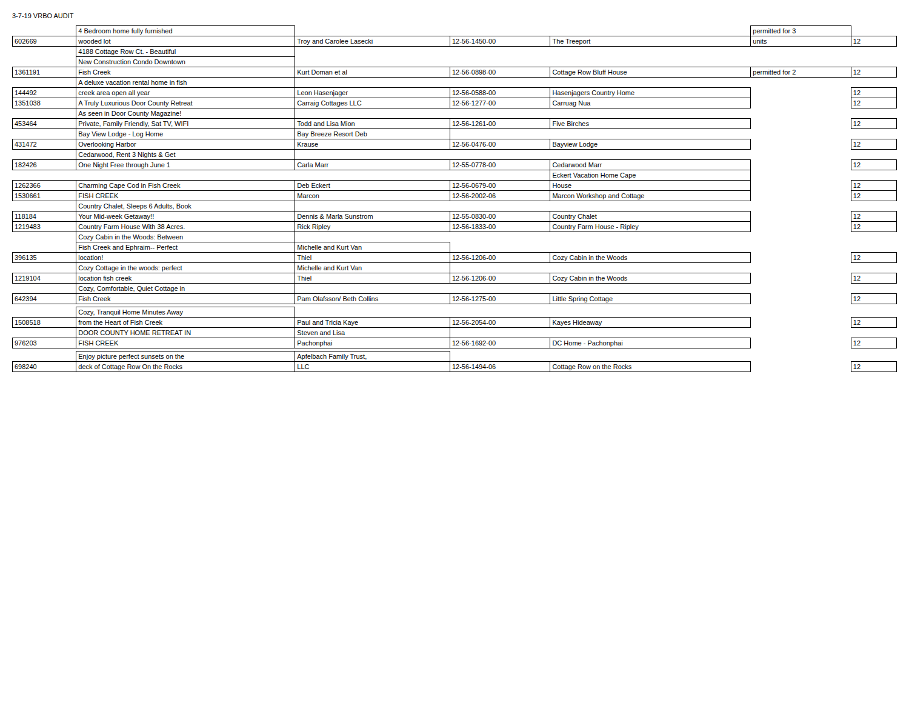3-7-19 VRBO AUDIT
| | 4 Bedroom home fully furnished | | | | permitted for 3 | |
| 602669 | wooded lot | Troy and Carolee Lasecki | 12-56-1450-00 | The Treeport | units | 12 |
| | 4188 Cottage Row Ct. - Beautiful | | | | | |
| | New Construction Condo Downtown | | | | | |
| 1361191 | Fish Creek | Kurt Doman et al | 12-56-0898-00 | Cottage Row Bluff House | permitted for 2 | 12 |
| | A deluxe vacation rental home in fish | | | | | |
| 144492 | creek area open all year | Leon Hasenjager | 12-56-0588-00 | Hasenjagers Country Home | | 12 |
| 1351038 | A Truly Luxurious Door County Retreat | Carraig Cottages LLC | 12-56-1277-00 | Carruag Nua | | 12 |
| | As seen in Door County Magazine! | | | | | |
| 453464 | Private, Family Friendly, Sat TV, WIFI | Todd and Lisa Mion | 12-56-1261-00 | Five Birches | | 12 |
| | Bay View Lodge - Log Home | Bay Breeze Resort Deb | | | | |
| 431472 | Overlooking Harbor | Krause | 12-56-0476-00 | Bayview Lodge | | 12 |
| | Cedarwood, Rent 3 Nights & Get | | | | | |
| 182426 | One Night Free through June 1 | Carla Marr | 12-55-0778-00 | Cedarwood Marr | | 12 |
| | | | | Eckert Vacation Home Cape | | |
| 1262366 | Charming Cape Cod in Fish Creek | Deb Eckert | 12-56-0679-00 | House | | 12 |
| 1530661 | FISH CREEK | Marcon | 12-56-2002-06 | Marcon Workshop and Cottage | | 12 |
| | Country Chalet, Sleeps 6 Adults, Book | | | | | |
| 118184 | Your Mid-week Getaway!! | Dennis & Marla Sunstrom | 12-55-0830-00 | Country Chalet | | 12 |
| 1219483 | Country Farm House With 38 Acres. | Rick Ripley | 12-56-1833-00 | Country Farm House - Ripley | | 12 |
| | Cozy Cabin in the Woods: Between | | | | | |
| | Fish Creek and Ephraim-- Perfect | Michelle and Kurt Van | | | | |
| 396135 | location! | Thiel | 12-56-1206-00 | Cozy Cabin in the Woods | | 12 |
| | Cozy Cottage in the woods: perfect | Michelle and Kurt Van | | | | |
| 1219104 | location fish creek | Thiel | 12-56-1206-00 | Cozy Cabin in the Woods | | 12 |
| | Cozy, Comfortable, Quiet Cottage in | | | | | |
| 642394 | Fish Creek | Pam Olafsson/ Beth Collins | 12-56-1275-00 | Little Spring Cottage | | 12 |
| | Cozy, Tranquil Home Minutes Away | | | | | |
| 1508518 | from the Heart of Fish Creek | Paul and Tricia Kaye | 12-56-2054-00 | Kayes Hideaway | | 12 |
| | DOOR COUNTY HOME RETREAT IN | Steven and Lisa | | | | |
| 976203 | FISH CREEK | Pachonphai | 12-56-1692-00 | DC Home - Pachonphai | | 12 |
| | Enjoy picture perfect sunsets on the | Apfelbach Family Trust, | | | | |
| 698240 | deck of Cottage Row On the Rocks | LLC | 12-56-1494-06 | Cottage Row on the Rocks | | 12 |